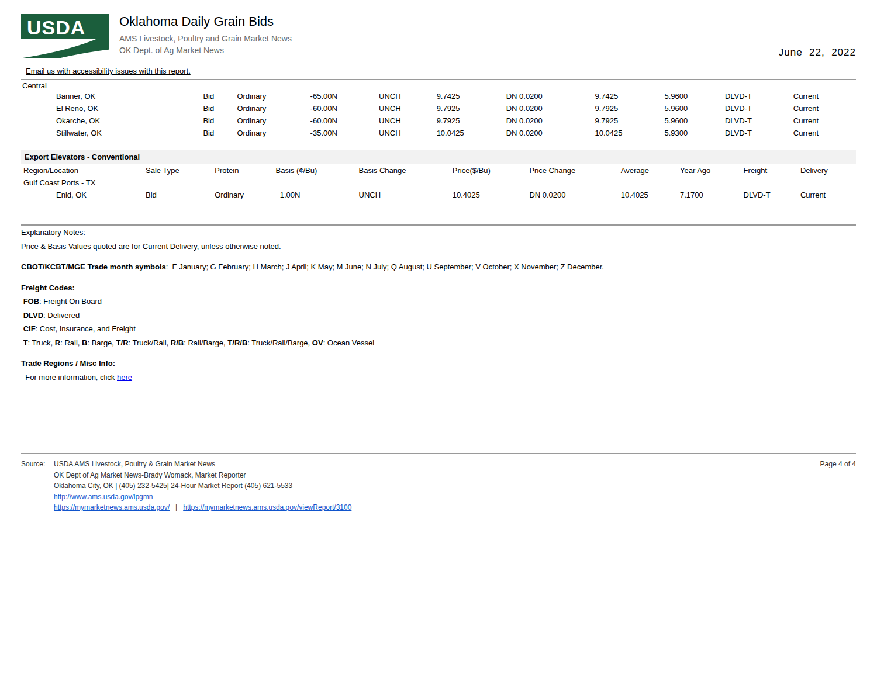USDA
Oklahoma Daily Grain Bids
AMS Livestock, Poultry and Grain Market News
OK Dept. of Ag Market News
June 22, 2022
Email us with accessibility issues with this report.
Central
| Banner, OK | Bid | Ordinary | -65.00N | UNCH | 9.7425 | DN 0.0200 | 9.7425 | 5.9600 | DLVD-T | Current |
| El Reno, OK | Bid | Ordinary | -60.00N | UNCH | 9.7925 | DN 0.0200 | 9.7925 | 5.9600 | DLVD-T | Current |
| Okarche, OK | Bid | Ordinary | -60.00N | UNCH | 9.7925 | DN 0.0200 | 9.7925 | 5.9600 | DLVD-T | Current |
| Stillwater, OK | Bid | Ordinary | -35.00N | UNCH | 10.0425 | DN 0.0200 | 10.0425 | 5.9300 | DLVD-T | Current |
Export Elevators - Conventional
| Region/Location | Sale Type | Protein | Basis (¢/Bu) | Basis Change | Price($/Bu) | Price Change | Average | Year Ago | Freight | Delivery |
| --- | --- | --- | --- | --- | --- | --- | --- | --- | --- | --- |
| Gulf Coast Ports - TX |
| Enid, OK | Bid | Ordinary | 1.00N | UNCH | 10.4025 | DN 0.0200 | 10.4025 | 7.1700 | DLVD-T | Current |
Explanatory Notes:
Price & Basis Values quoted are for Current Delivery, unless otherwise noted.
CBOT/KCBT/MGE Trade month symbols: F January; G February; H March; J April; K May; M June; N July; Q August; U September; V October; X November; Z December.
Freight Codes:
FOB: Freight On Board
DLVD: Delivered
CIF: Cost, Insurance, and Freight
T: Truck, R: Rail, B: Barge, T/R: Truck/Rail, R/B: Rail/Barge, T/R/B: Truck/Rail/Barge, OV: Ocean Vessel
Trade Regions / Misc Info:
For more information, click here
Page 4 of 4
Source: USDA AMS Livestock, Poultry & Grain Market News
OK Dept of Ag Market News-Brady Womack, Market Reporter
Oklahoma City, OK | (405) 232-5425| 24-Hour Market Report (405) 621-5533
http://www.ams.usda.gov/lpgmn
https://mymarketnews.ams.usda.gov/ | https://mymarketnews.ams.usda.gov/viewReport/3100